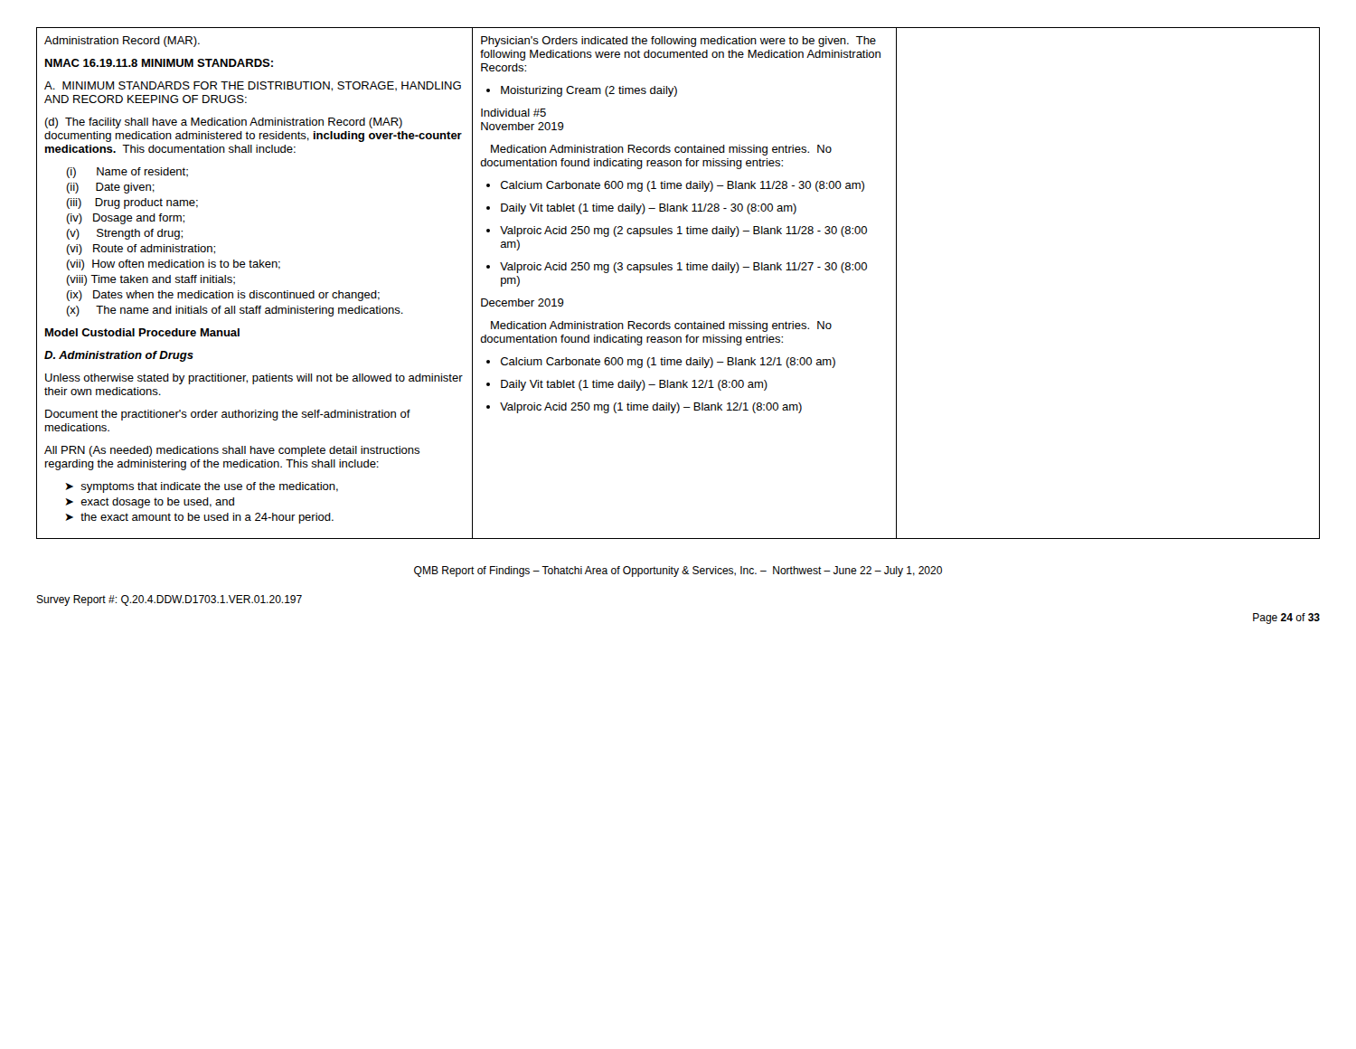| Administration Record (MAR). NMAC 16.19.11.8 MINIMUM STANDARDS: A. MINIMUM STANDARDS FOR THE DISTRIBUTION, STORAGE, HANDLING AND RECORD KEEPING OF DRUGS: (d) The facility shall have a Medication Administration Record (MAR) documenting medication administered to residents, including over-the-counter medications. This documentation shall include: (i) Name of resident; (ii) Date given; (iii) Drug product name; (iv) Dosage and form; (v) Strength of drug; (vi) Route of administration; (vii) How often medication is to be taken; (viii) Time taken and staff initials; (ix) Dates when the medication is discontinued or changed; (x) The name and initials of all staff administering medications. Model Custodial Procedure Manual D. Administration of Drugs Unless otherwise stated by practitioner, patients will not be allowed to administer their own medications. Document the practitioner's order authorizing the self-administration of medications. All PRN (As needed) medications shall have complete detail instructions regarding the administering of the medication. This shall include: ➤ symptoms that indicate the use of the medication, ➤ exact dosage to be used, and ➤ the exact amount to be used in a 24-hour period. | Physician's Orders indicated the following medication were to be given. The following Medications were not documented on the Medication Administration Records: Moisturizing Cream (2 times daily) Individual #5 November 2019 Medication Administration Records contained missing entries. No documentation found indicating reason for missing entries: Calcium Carbonate 600 mg (1 time daily) – Blank 11/28 - 30 (8:00 am) Daily Vit tablet (1 time daily) – Blank 11/28 - 30 (8:00 am) Valproic Acid 250 mg (2 capsules 1 time daily) – Blank 11/28 - 30 (8:00 am) Valproic Acid 250 mg (3 capsules 1 time daily) – Blank 11/27 - 30 (8:00 pm) December 2019 Medication Administration Records contained missing entries. No documentation found indicating reason for missing entries: Calcium Carbonate 600 mg (1 time daily) – Blank 12/1 (8:00 am) Daily Vit tablet (1 time daily) – Blank 12/1 (8:00 am) Valproic Acid 250 mg (1 time daily) – Blank 12/1 (8:00 am) | |
QMB Report of Findings – Tohatchi Area of Opportunity & Services, Inc. – Northwest – June 22 – July 1, 2020
Survey Report #: Q.20.4.DDW.D1703.1.VER.01.20.197
Page 24 of 33